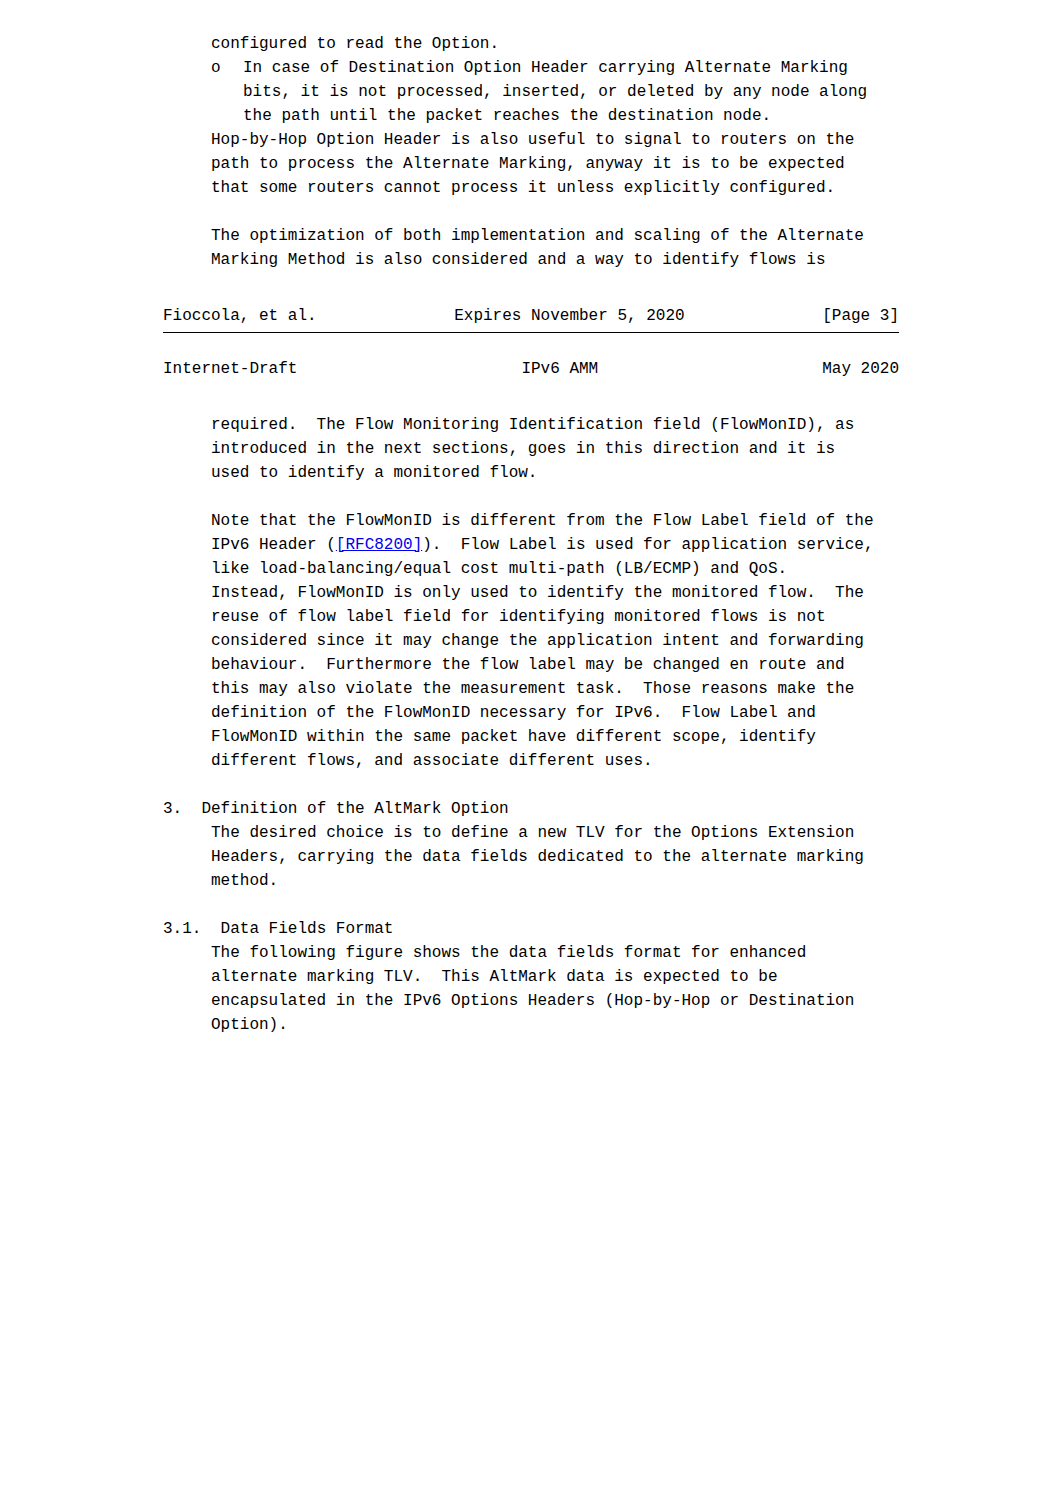configured to read the Option.
o
In case of Destination Option Header carrying Alternate Marking
bits, it is not processed, inserted, or deleted by any node along
the path until the packet reaches the destination node.
Hop-by-Hop Option Header is also useful to signal to routers on the
path to process the Alternate Marking, anyway it is to be expected
that some routers cannot process it unless explicitly configured.

The optimization of both implementation and scaling of the Alternate
Marking Method is also considered and a way to identify flows is
Fioccola, et al. Expires November 5, 2020 [Page 3]
Internet-Draft IPv6 AMM May 2020
required.  The Flow Monitoring Identification field (FlowMonID), as
introduced in the next sections, goes in this direction and it is
used to identify a monitored flow.

Note that the FlowMonID is different from the Flow Label field of the
IPv6 Header ([RFC8200]).  Flow Label is used for application service,
like load-balancing/equal cost multi-path (LB/ECMP) and QoS.
Instead, FlowMonID is only used to identify the monitored flow.  The
reuse of flow label field for identifying monitored flows is not
considered since it may change the application intent and forwarding
behaviour.  Furthermore the flow label may be changed en route and
this may also violate the measurement task.  Those reasons make the
definition of the FlowMonID necessary for IPv6.  Flow Label and
FlowMonID within the same packet have different scope, identify
different flows, and associate different uses.
3.  Definition of the AltMark Option
The desired choice is to define a new TLV for the Options Extension
Headers, carrying the data fields dedicated to the alternate marking
method.
3.1.  Data Fields Format
The following figure shows the data fields format for enhanced
alternate marking TLV.  This AltMark data is expected to be
encapsulated in the IPv6 Options Headers (Hop-by-Hop or Destination
Option).